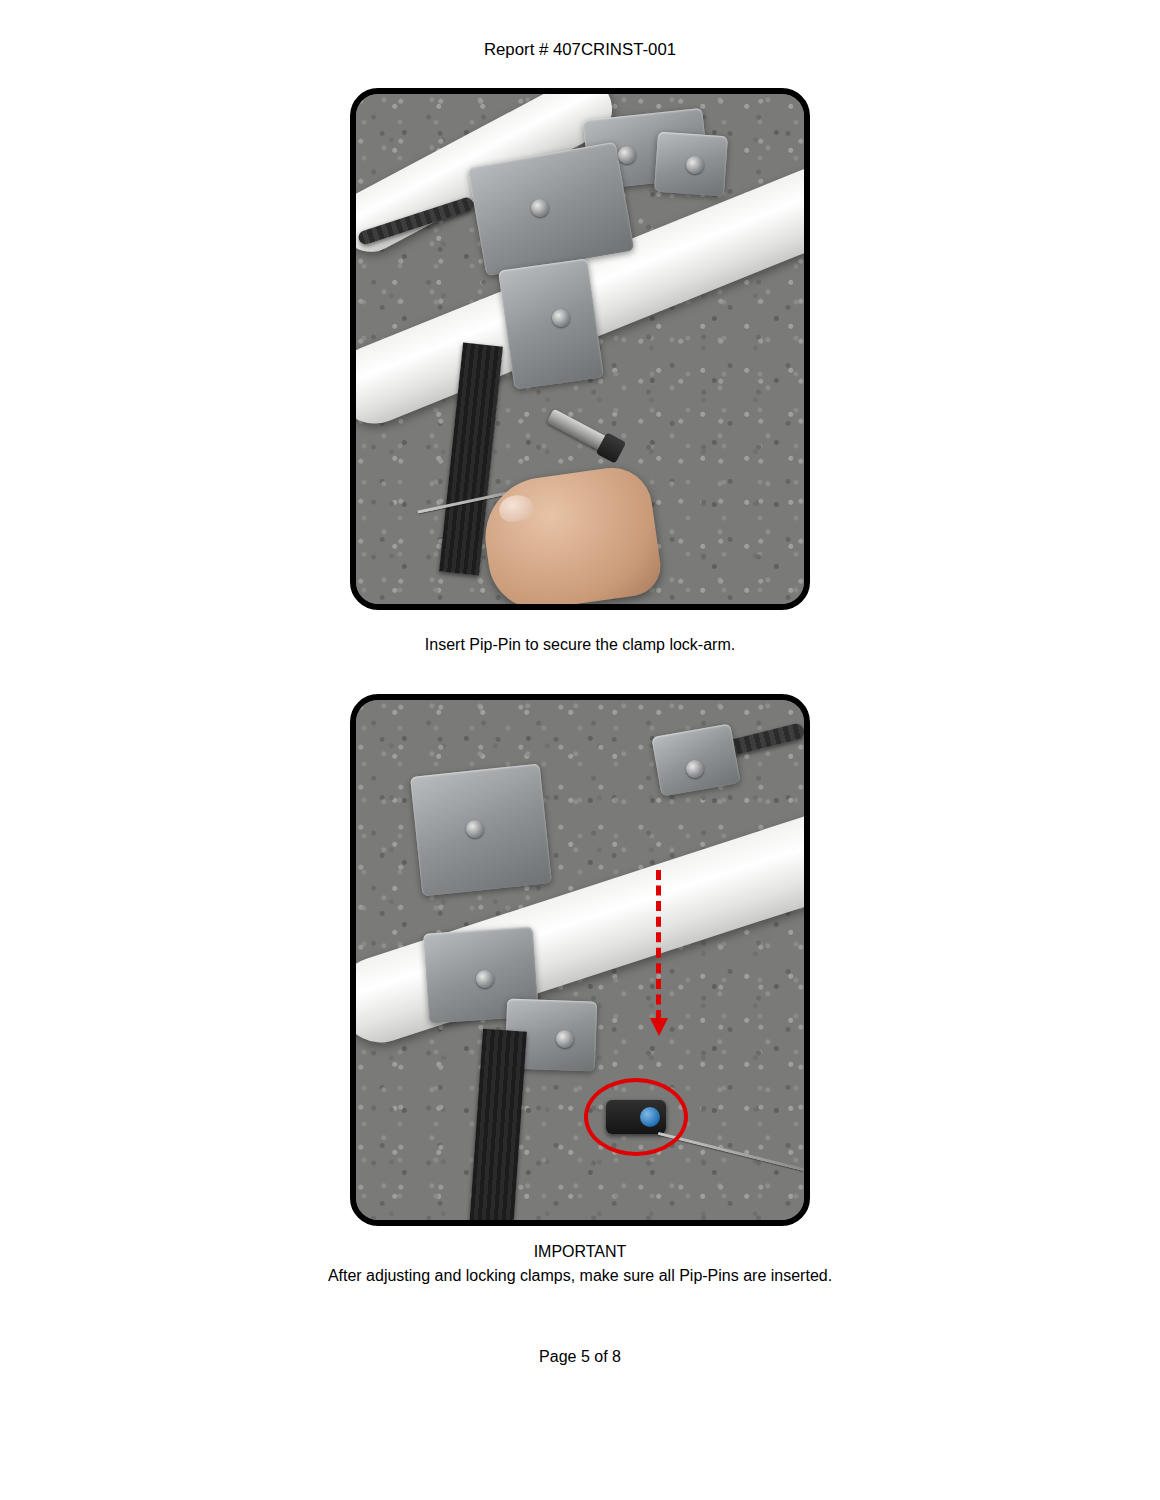Report # 407CRINST-001
Insert Pip-Pin to secure the clamp lock-arm.
IMPORTANT After adjusting and locking clamps, make sure all Pip-Pins are inserted.
Page 5 of 8